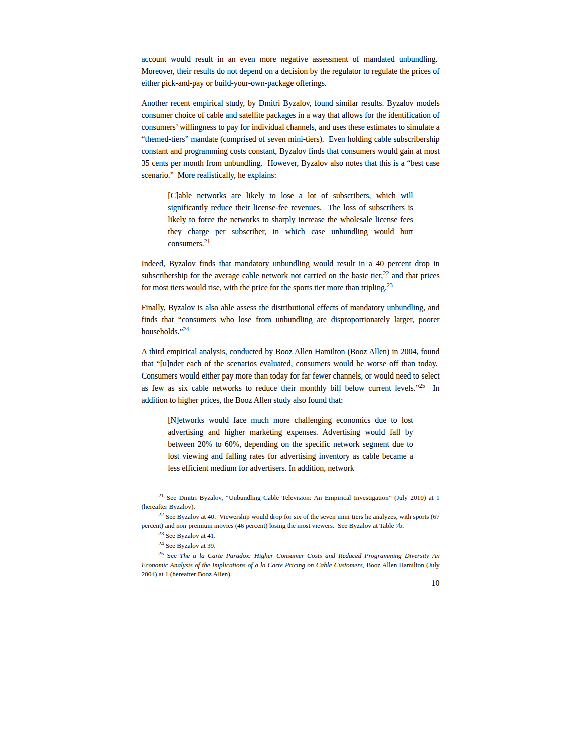account would result in an even more negative assessment of mandated unbundling. Moreover, their results do not depend on a decision by the regulator to regulate the prices of either pick-and-pay or build-your-own-package offerings.
Another recent empirical study, by Dmitri Byzalov, found similar results. Byzalov models consumer choice of cable and satellite packages in a way that allows for the identification of consumers’ willingness to pay for individual channels, and uses these estimates to simulate a “themed-tiers” mandate (comprised of seven mini-tiers). Even holding cable subscribership constant and programming costs constant, Byzalov finds that consumers would gain at most 35 cents per month from unbundling. However, Byzalov also notes that this is a “best case scenario.” More realistically, he explains:
[C]able networks are likely to lose a lot of subscribers, which will significantly reduce their license-fee revenues. The loss of subscribers is likely to force the networks to sharply increase the wholesale license fees they charge per subscriber, in which case unbundling would hurt consumers.21
Indeed, Byzalov finds that mandatory unbundling would result in a 40 percent drop in subscribership for the average cable network not carried on the basic tier,22 and that prices for most tiers would rise, with the price for the sports tier more than tripling.23
Finally, Byzalov is also able assess the distributional effects of mandatory unbundling, and finds that “consumers who lose from unbundling are disproportionately larger, poorer households.”24
A third empirical analysis, conducted by Booz Allen Hamilton (Booz Allen) in 2004, found that “[u]nder each of the scenarios evaluated, consumers would be worse off than today. Consumers would either pay more than today for far fewer channels, or would need to select as few as six cable networks to reduce their monthly bill below current levels.”25 In addition to higher prices, the Booz Allen study also found that:
[N]etworks would face much more challenging economics due to lost advertising and higher marketing expenses. Advertising would fall by between 20% to 60%, depending on the specific network segment due to lost viewing and falling rates for advertising inventory as cable became a less efficient medium for advertisers. In addition, network
21 See Dmitri Byzalov, “Unbundling Cable Television: An Empirical Investigation” (July 2010) at 1 (hereafter Byzalov).
22 See Byzalov at 40. Viewership would drop for six of the seven mini-tiers he analyzes, with sports (67 percent) and non-premium movies (46 percent) losing the most viewers. See Byzalov at Table 7b.
23 See Byzalov at 41.
24 See Byzalov at 39.
25 See The a la Carte Paradox: Higher Consumer Costs and Reduced Programming Diversity An Economic Analysis of the Implications of a la Carte Pricing on Cable Customers, Booz Allen Hamilton (July 2004) at 1 (hereafter Booz Allen).
10